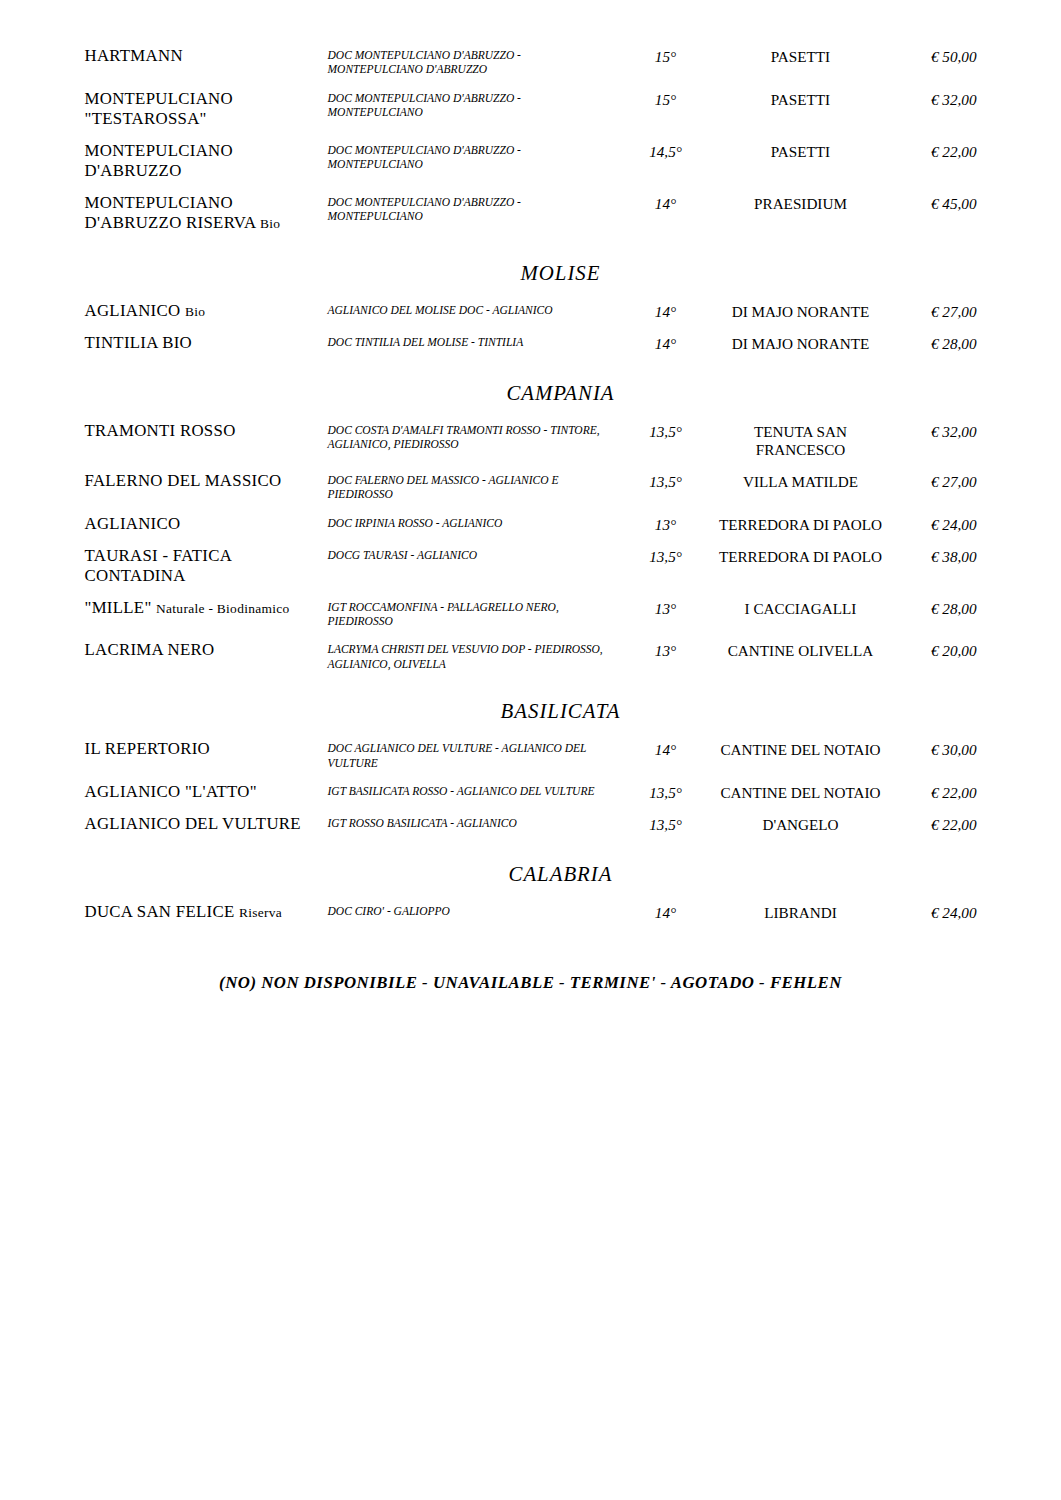| HARTMANN | DOC MONTEPULCIANO D'ABRUZZO - MONTEPULCIANO D'ABRUZZO | 15° | PASETTI | € 50,00 |
| MONTEPULCIANO "TESTAROSSA" | DOC MONTEPULCIANO D'ABRUZZO - MONTEPULCIANO | 15° | PASETTI | € 32,00 |
| MONTEPULCIANO D'ABRUZZO | DOC MONTEPULCIANO D'ABRUZZO - MONTEPULCIANO | 14,5° | PASETTI | € 22,00 |
| MONTEPULCIANO D'ABRUZZO RISERVA Bio | DOC MONTEPULCIANO D'ABRUZZO - MONTEPULCIANO | 14° | PRAESIDIUM | € 45,00 |
| MOLISE |
| AGLIANICO Bio | AGLIANICO DEL MOLISE DOC - AGLIANICO | 14° | DI MAJO NORANTE | € 27,00 |
| TINTILIA BIO | DOC TINTILIA DEL MOLISE - TINTILIA | 14° | DI MAJO NORANTE | € 28,00 |
| CAMPANIA |
| TRAMONTI ROSSO | DOC COSTA D'AMALFI TRAMONTI ROSSO - TINTORE, AGLIANICO, PIEDIROSSO | 13,5° | TENUTA SAN FRANCESCO | € 32,00 |
| FALERNO DEL MASSICO | DOC FALERNO DEL MASSICO - AGLIANICO E PIEDIROSSO | 13,5° | VILLA MATILDE | € 27,00 |
| AGLIANICO | DOC IRPINIA ROSSO - AGLIANICO | 13° | TERREDORA DI PAOLO | € 24,00 |
| TAURASI - FATICA CONTADINA | DOCG TAURASI - AGLIANICO | 13,5° | TERREDORA DI PAOLO | € 38,00 |
| "MILLE" Naturale - Biodinamico | IGT ROCCAMONFINA - PALLAGRELLO NERO, PIEDIROSSO | 13° | I CACCIAGALLI | € 28,00 |
| LACRIMA NERO | LACRYMA CHRISTI DEL VESUVIO DOP - PIEDIROSSO, AGLIANICO, OLIVELLA | 13° | CANTINE OLIVELLA | € 20,00 |
| BASILICATA |
| IL REPERTORIO | DOC AGLIANICO DEL VULTURE - AGLIANICO DEL VULTURE | 14° | CANTINE DEL NOTAIO | € 30,00 |
| AGLIANICO "L'ATTO" | IGT BASILICATA ROSSO - AGLIANICO DEL VULTURE | 13,5° | CANTINE DEL NOTAIO | € 22,00 |
| AGLIANICO DEL VULTURE | IGT ROSSO BASILICATA - AGLIANICO | 13,5° | D'ANGELO | € 22,00 |
| CALABRIA |
| DUCA SAN FELICE Riserva | DOC CIRO' - GALIOPPO | 14° | LIBRANDI | € 24,00 |
(NO) NON DISPONIBILE - UNAVAILABLE - TERMINE' - AGOTADO - FEHLEN